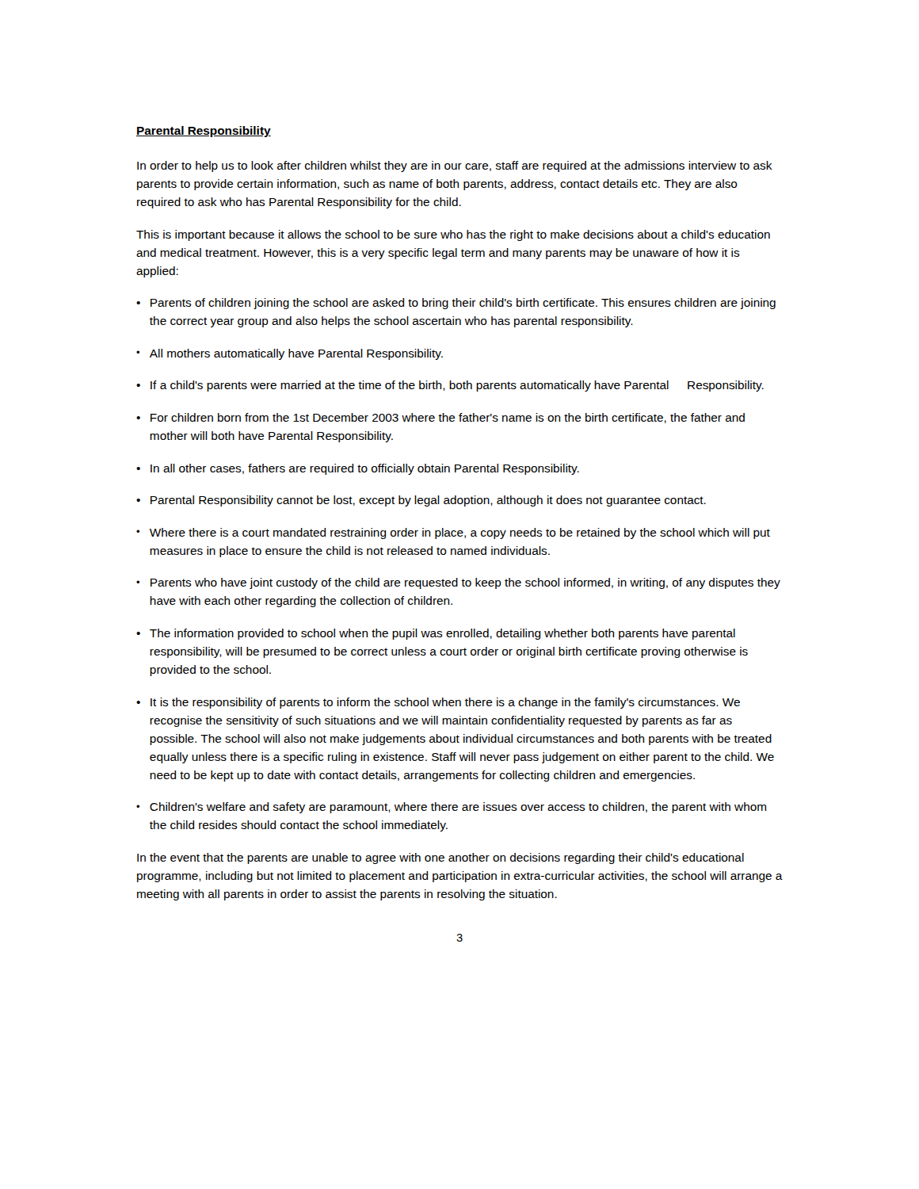Parental Responsibility
In order to help us to look after children whilst they are in our care, staff are required at the admissions interview to ask parents to provide certain information, such as name of both parents, address, contact details etc. They are also required to ask who has Parental Responsibility for the child.
This is important because it allows the school to be sure who has the right to make decisions about a child's education and medical treatment. However, this is a very specific legal term and many parents may be unaware of how it is applied:
Parents of children joining the school are asked to bring their child's birth certificate. This ensures children are joining the correct year group and also helps the school ascertain who has parental responsibility.
All mothers automatically have Parental Responsibility.
If a child's parents were married at the time of the birth, both parents automatically have Parental Responsibility.
For children born from the 1st December 2003 where the father's name is on the birth certificate, the father and mother will both have Parental Responsibility.
In all other cases, fathers are required to officially obtain Parental Responsibility.
Parental Responsibility cannot be lost, except by legal adoption, although it does not guarantee contact.
Where there is a court mandated restraining order in place, a copy needs to be retained by the school which will put measures in place to ensure the child is not released to named individuals.
Parents who have joint custody of the child are requested to keep the school informed, in writing, of any disputes they have with each other regarding the collection of children.
The information provided to school when the pupil was enrolled, detailing whether both parents have parental responsibility, will be presumed to be correct unless a court order or original birth certificate proving otherwise is provided to the school.
It is the responsibility of parents to inform the school when there is a change in the family's circumstances. We recognise the sensitivity of such situations and we will maintain confidentiality requested by parents as far as possible. The school will also not make judgements about individual circumstances and both parents with be treated equally unless there is a specific ruling in existence. Staff will never pass judgement on either parent to the child. We need to be kept up to date with contact details, arrangements for collecting children and emergencies.
Children's welfare and safety are paramount, where there are issues over access to children, the parent with whom the child resides should contact the school immediately.
In the event that the parents are unable to agree with one another on decisions regarding their child's educational programme, including but not limited to placement and participation in extra-curricular activities, the school will arrange a meeting with all parents in order to assist the parents in resolving the situation.
3